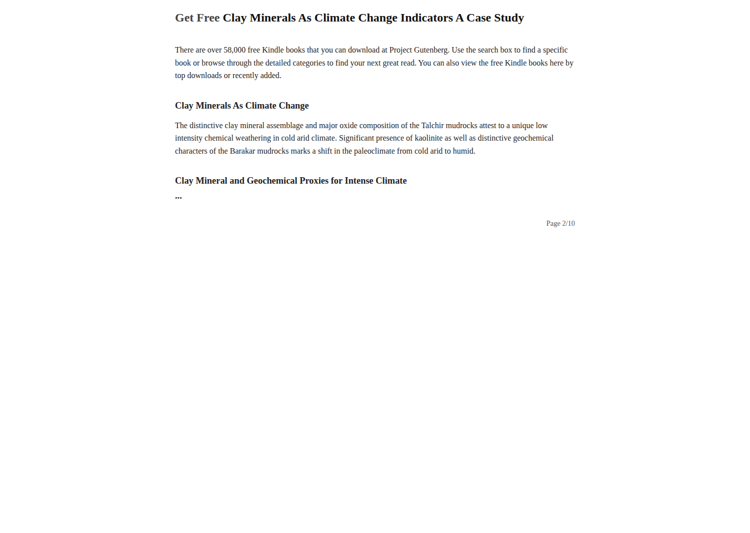Get Free Clay Minerals As Climate Change Indicators A Case Study
There are over 58,000 free Kindle books that you can download at Project Gutenberg. Use the search box to find a specific book or browse through the detailed categories to find your next great read. You can also view the free Kindle books here by top downloads or recently added.
Clay Minerals As Climate Change
The distinctive clay mineral assemblage and major oxide composition of the Talchir mudrocks attest to a unique low intensity chemical weathering in cold arid climate. Significant presence of kaolinite as well as distinctive geochemical characters of the Barakar mudrocks marks a shift in the paleoclimate from cold arid to humid.
Clay Mineral and Geochemical Proxies for Intense Climate ...
Page 2/10